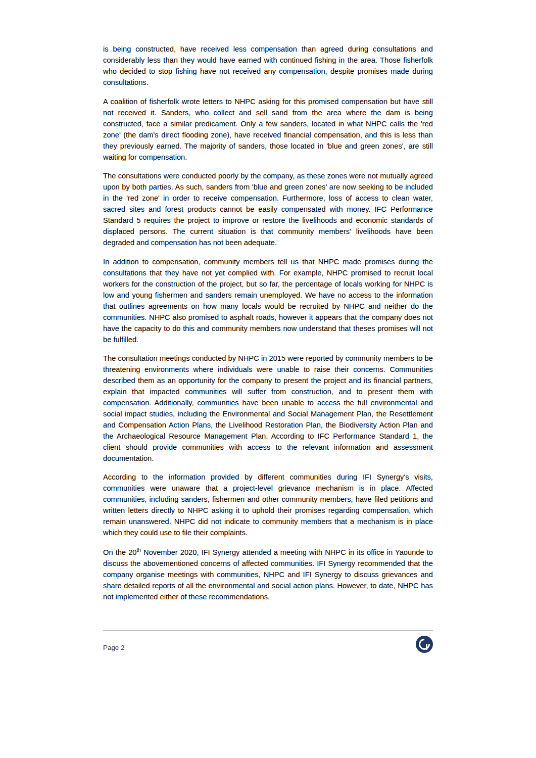is being constructed, have received less compensation than agreed during consultations and considerably less than they would have earned with continued fishing in the area. Those fisherfolk who decided to stop fishing have not received any compensation, despite promises made during consultations.
A coalition of fisherfolk wrote letters to NHPC asking for this promised compensation but have still not received it. Sanders, who collect and sell sand from the area where the dam is being constructed, face a similar predicament. Only a few sanders, located in what NHPC calls the 'red zone' (the dam's direct flooding zone), have received financial compensation, and this is less than they previously earned. The majority of sanders, those located in 'blue and green zones', are still waiting for compensation.
The consultations were conducted poorly by the company, as these zones were not mutually agreed upon by both parties. As such, sanders from 'blue and green zones' are now seeking to be included in the 'red zone' in order to receive compensation. Furthermore, loss of access to clean water, sacred sites and forest products cannot be easily compensated with money. IFC Performance Standard 5 requires the project to improve or restore the livelihoods and economic standards of displaced persons. The current situation is that community members' livelihoods have been degraded and compensation has not been adequate.
In addition to compensation, community members tell us that NHPC made promises during the consultations that they have not yet complied with. For example, NHPC promised to recruit local workers for the construction of the project, but so far, the percentage of locals working for NHPC is low and young fishermen and sanders remain unemployed. We have no access to the information that outlines agreements on how many locals would be recruited by NHPC and neither do the communities. NHPC also promised to asphalt roads, however it appears that the company does not have the capacity to do this and community members now understand that theses promises will not be fulfilled.
The consultation meetings conducted by NHPC in 2015 were reported by community members to be threatening environments where individuals were unable to raise their concerns. Communities described them as an opportunity for the company to present the project and its financial partners, explain that impacted communities will suffer from construction, and to present them with compensation. Additionally, communities have been unable to access the full environmental and social impact studies, including the Environmental and Social Management Plan, the Resettlement and Compensation Action Plans, the Livelihood Restoration Plan, the Biodiversity Action Plan and the Archaeological Resource Management Plan. According to IFC Performance Standard 1, the client should provide communities with access to the relevant information and assessment documentation.
According to the information provided by different communities during IFI Synergy's visits, communities were unaware that a project-level grievance mechanism is in place. Affected communities, including sanders, fishermen and other community members, have filed petitions and written letters directly to NHPC asking it to uphold their promises regarding compensation, which remain unanswered. NHPC did not indicate to community members that a mechanism is in place which they could use to file their complaints.
On the 20th November 2020, IFI Synergy attended a meeting with NHPC in its office in Yaounde to discuss the abovementioned concerns of affected communities. IFI Synergy recommended that the company organise meetings with communities, NHPC and IFI Synergy to discuss grievances and share detailed reports of all the environmental and social action plans. However, to date, NHPC has not implemented either of these recommendations.
Page 2